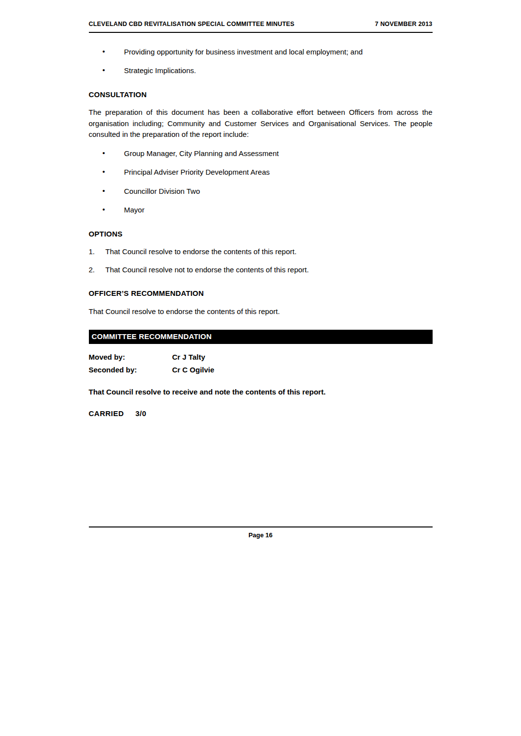CLEVELAND CBD REVITALISATION SPECIAL COMMITTEE MINUTES
7 NOVEMBER 2013
Providing opportunity for business investment and local employment; and
Strategic Implications.
CONSULTATION
The preparation of this document has been a collaborative effort between Officers from across the organisation including; Community and Customer Services and Organisational Services. The people consulted in the preparation of the report include:
Group Manager, City Planning and Assessment
Principal Adviser Priority Development Areas
Councillor Division Two
Mayor
OPTIONS
That Council resolve to endorse the contents of this report.
That Council resolve not to endorse the contents of this report.
OFFICER’S RECOMMENDATION
That Council resolve to endorse the contents of this report.
COMMITTEE RECOMMENDATION
| Moved by: | Cr J Talty |
| Seconded by: | Cr C Ogilvie |
That Council resolve to receive and note the contents of this report.
CARRIED 3/0
Page 16